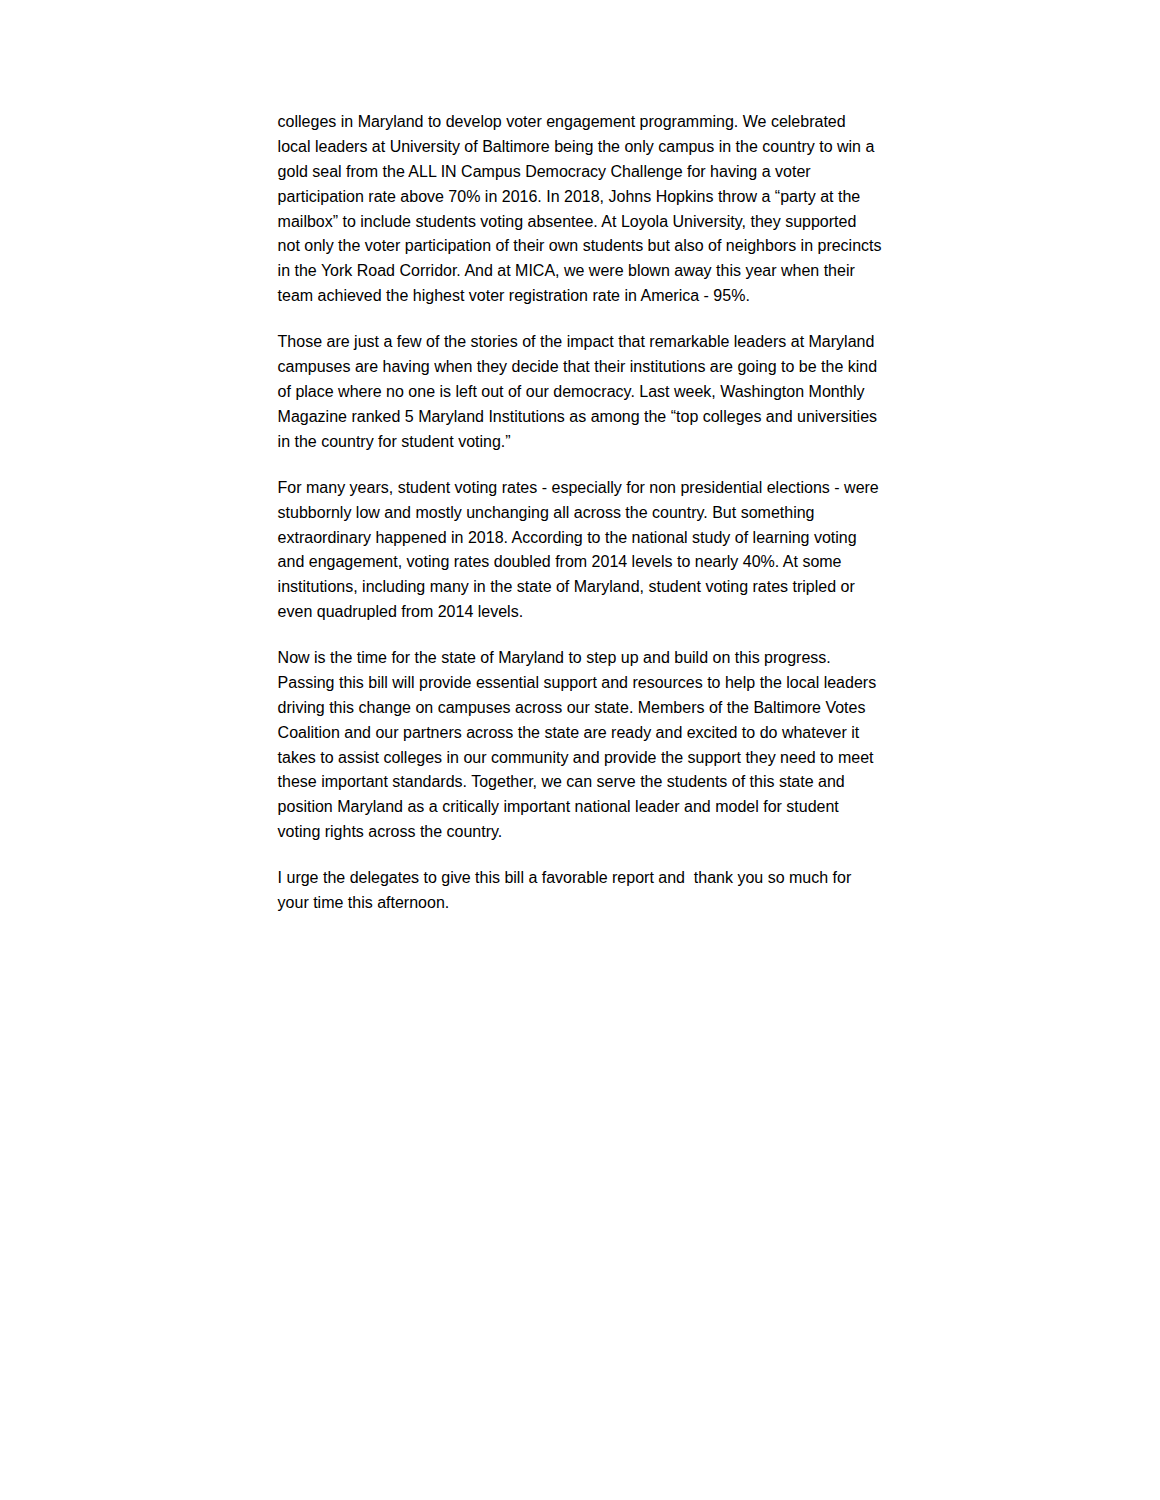colleges in Maryland to develop voter engagement programming. We celebrated local leaders at University of Baltimore being the only campus in the country to win a gold seal from the ALL IN Campus Democracy Challenge for having a voter participation rate above 70% in 2016. In 2018, Johns Hopkins throw a “party at the mailbox” to include students voting absentee. At Loyola University, they supported not only the voter participation of their own students but also of neighbors in precincts in the York Road Corridor. And at MICA, we were blown away this year when their team achieved the highest voter registration rate in America - 95%.
Those are just a few of the stories of the impact that remarkable leaders at Maryland campuses are having when they decide that their institutions are going to be the kind of place where no one is left out of our democracy. Last week, Washington Monthly Magazine ranked 5 Maryland Institutions as among the “top colleges and universities in the country for student voting.”
For many years, student voting rates - especially for non presidential elections - were stubbornly low and mostly unchanging all across the country. But something extraordinary happened in 2018. According to the national study of learning voting and engagement, voting rates doubled from 2014 levels to nearly 40%. At some institutions, including many in the state of Maryland, student voting rates tripled or even quadrupled from 2014 levels.
Now is the time for the state of Maryland to step up and build on this progress. Passing this bill will provide essential support and resources to help the local leaders driving this change on campuses across our state. Members of the Baltimore Votes Coalition and our partners across the state are ready and excited to do whatever it takes to assist colleges in our community and provide the support they need to meet these important standards. Together, we can serve the students of this state and position Maryland as a critically important national leader and model for student voting rights across the country.
I urge the delegates to give this bill a favorable report and thank you so much for your time this afternoon.